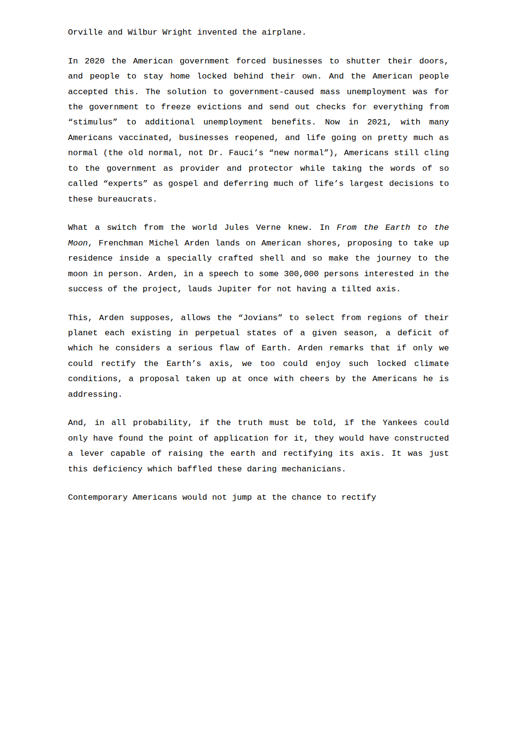Orville and Wilbur Wright invented the airplane.
In 2020 the American government forced businesses to shutter their doors, and people to stay home locked behind their own. And the American people accepted this. The solution to government-caused mass unemployment was for the government to freeze evictions and send out checks for everything from “stimulus” to additional unemployment benefits. Now in 2021, with many Americans vaccinated, businesses reopened, and life going on pretty much as normal (the old normal, not Dr. Fauci’s “new normal”), Americans still cling to the government as provider and protector while taking the words of so called “experts” as gospel and deferring much of life’s largest decisions to these bureaucrats.
What a switch from the world Jules Verne knew. In From the Earth to the Moon, Frenchman Michel Arden lands on American shores, proposing to take up residence inside a specially crafted shell and so make the journey to the moon in person. Arden, in a speech to some 300,000 persons interested in the success of the project, lauds Jupiter for not having a tilted axis.
This, Arden supposes, allows the “Jovians” to select from regions of their planet each existing in perpetual states of a given season, a deficit of which he considers a serious flaw of Earth. Arden remarks that if only we could rectify the Earth’s axis, we too could enjoy such locked climate conditions, a proposal taken up at once with cheers by the Americans he is addressing.
And, in all probability, if the truth must be told, if the Yankees could only have found the point of application for it, they would have constructed a lever capable of raising the earth and rectifying its axis. It was just this deficiency which baffled these daring mechanicians.
Contemporary Americans would not jump at the chance to rectify